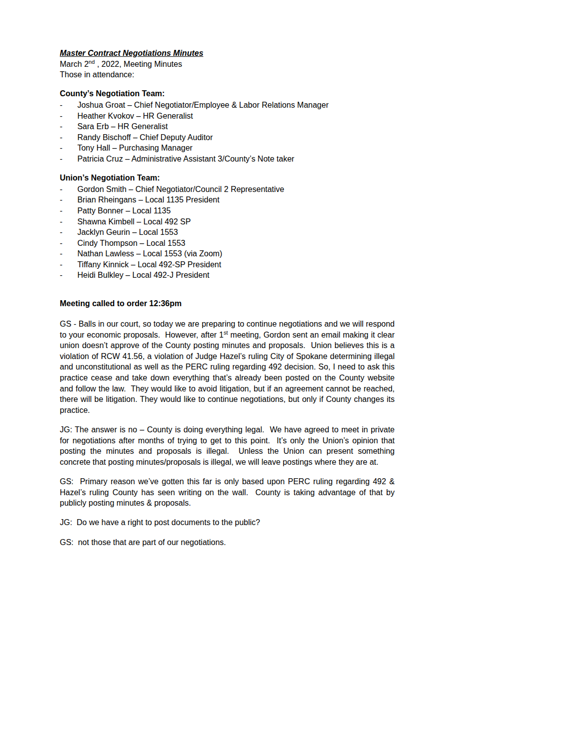Master Contract Negotiations Minutes
March 2nd , 2022, Meeting Minutes
Those in attendance:
County’s Negotiation Team:
Joshua Groat – Chief Negotiator/Employee & Labor Relations Manager
Heather Kvokov – HR Generalist
Sara Erb – HR Generalist
Randy Bischoff – Chief Deputy Auditor
Tony Hall – Purchasing Manager
Patricia Cruz – Administrative Assistant 3/County’s Note taker
Union’s Negotiation Team:
Gordon Smith – Chief Negotiator/Council 2 Representative
Brian Rheingans – Local 1135 President
Patty Bonner – Local 1135
Shawna Kimbell – Local 492 SP
Jacklyn Geurin – Local 1553
Cindy Thompson – Local 1553
Nathan Lawless – Local 1553 (via Zoom)
Tiffany Kinnick – Local 492-SP President
Heidi Bulkley – Local 492-J President
Meeting called to order 12:36pm
GS - Balls in our court, so today we are preparing to continue negotiations and we will respond to your economic proposals. However, after 1st meeting, Gordon sent an email making it clear union doesn’t approve of the County posting minutes and proposals. Union believes this is a violation of RCW 41.56, a violation of Judge Hazel’s ruling City of Spokane determining illegal and unconstitutional as well as the PERC ruling regarding 492 decision. So, I need to ask this practice cease and take down everything that’s already been posted on the County website and follow the law. They would like to avoid litigation, but if an agreement cannot be reached, there will be litigation. They would like to continue negotiations, but only if County changes its practice.
JG: The answer is no – County is doing everything legal. We have agreed to meet in private for negotiations after months of trying to get to this point. It’s only the Union’s opinion that posting the minutes and proposals is illegal. Unless the Union can present something concrete that posting minutes/proposals is illegal, we will leave postings where they are at.
GS: Primary reason we’ve gotten this far is only based upon PERC ruling regarding 492 & Hazel’s ruling County has seen writing on the wall. County is taking advantage of that by publicly posting minutes & proposals.
JG: Do we have a right to post documents to the public?
GS: not those that are part of our negotiations.